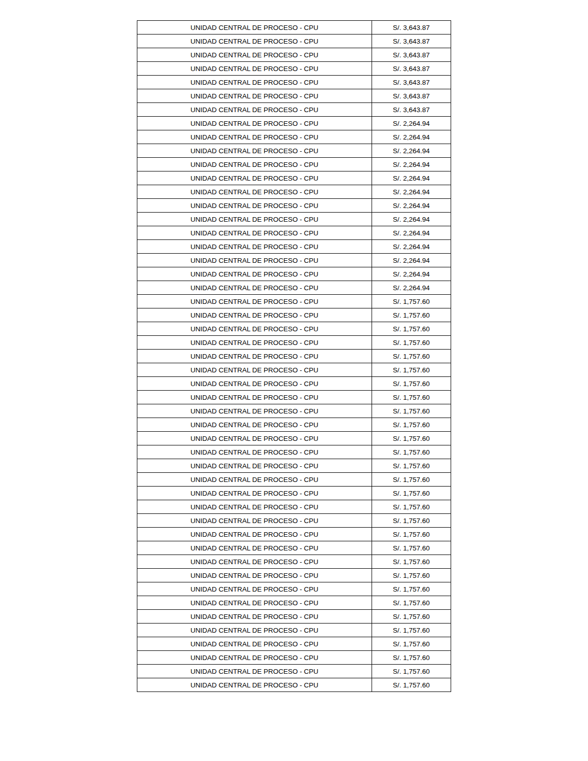| UNIDAD CENTRAL DE PROCESO - CPU | S/. 3,643.87 |
| UNIDAD CENTRAL DE PROCESO - CPU | S/. 3,643.87 |
| UNIDAD CENTRAL DE PROCESO - CPU | S/. 3,643.87 |
| UNIDAD CENTRAL DE PROCESO - CPU | S/. 3,643.87 |
| UNIDAD CENTRAL DE PROCESO - CPU | S/. 3,643.87 |
| UNIDAD CENTRAL DE PROCESO - CPU | S/. 3,643.87 |
| UNIDAD CENTRAL DE PROCESO - CPU | S/. 3,643.87 |
| UNIDAD CENTRAL DE PROCESO - CPU | S/. 2,264.94 |
| UNIDAD CENTRAL DE PROCESO - CPU | S/. 2,264.94 |
| UNIDAD CENTRAL DE PROCESO - CPU | S/. 2,264.94 |
| UNIDAD CENTRAL DE PROCESO - CPU | S/. 2,264.94 |
| UNIDAD CENTRAL DE PROCESO - CPU | S/. 2,264.94 |
| UNIDAD CENTRAL DE PROCESO - CPU | S/. 2,264.94 |
| UNIDAD CENTRAL DE PROCESO - CPU | S/. 2,264.94 |
| UNIDAD CENTRAL DE PROCESO - CPU | S/. 2,264.94 |
| UNIDAD CENTRAL DE PROCESO - CPU | S/. 2,264.94 |
| UNIDAD CENTRAL DE PROCESO - CPU | S/. 2,264.94 |
| UNIDAD CENTRAL DE PROCESO - CPU | S/. 2,264.94 |
| UNIDAD CENTRAL DE PROCESO - CPU | S/. 2,264.94 |
| UNIDAD CENTRAL DE PROCESO - CPU | S/. 2,264.94 |
| UNIDAD CENTRAL DE PROCESO - CPU | S/. 1,757.60 |
| UNIDAD CENTRAL DE PROCESO - CPU | S/. 1,757.60 |
| UNIDAD CENTRAL DE PROCESO - CPU | S/. 1,757.60 |
| UNIDAD CENTRAL DE PROCESO - CPU | S/. 1,757.60 |
| UNIDAD CENTRAL DE PROCESO - CPU | S/. 1,757.60 |
| UNIDAD CENTRAL DE PROCESO - CPU | S/. 1,757.60 |
| UNIDAD CENTRAL DE PROCESO - CPU | S/. 1,757.60 |
| UNIDAD CENTRAL DE PROCESO - CPU | S/. 1,757.60 |
| UNIDAD CENTRAL DE PROCESO - CPU | S/. 1,757.60 |
| UNIDAD CENTRAL DE PROCESO - CPU | S/. 1,757.60 |
| UNIDAD CENTRAL DE PROCESO - CPU | S/. 1,757.60 |
| UNIDAD CENTRAL DE PROCESO - CPU | S/. 1,757.60 |
| UNIDAD CENTRAL DE PROCESO - CPU | S/. 1,757.60 |
| UNIDAD CENTRAL DE PROCESO - CPU | S/. 1,757.60 |
| UNIDAD CENTRAL DE PROCESO - CPU | S/. 1,757.60 |
| UNIDAD CENTRAL DE PROCESO - CPU | S/. 1,757.60 |
| UNIDAD CENTRAL DE PROCESO - CPU | S/. 1,757.60 |
| UNIDAD CENTRAL DE PROCESO - CPU | S/. 1,757.60 |
| UNIDAD CENTRAL DE PROCESO - CPU | S/. 1,757.60 |
| UNIDAD CENTRAL DE PROCESO - CPU | S/. 1,757.60 |
| UNIDAD CENTRAL DE PROCESO - CPU | S/. 1,757.60 |
| UNIDAD CENTRAL DE PROCESO - CPU | S/. 1,757.60 |
| UNIDAD CENTRAL DE PROCESO - CPU | S/. 1,757.60 |
| UNIDAD CENTRAL DE PROCESO - CPU | S/. 1,757.60 |
| UNIDAD CENTRAL DE PROCESO - CPU | S/. 1,757.60 |
| UNIDAD CENTRAL DE PROCESO - CPU | S/. 1,757.60 |
| UNIDAD CENTRAL DE PROCESO - CPU | S/. 1,757.60 |
| UNIDAD CENTRAL DE PROCESO - CPU | S/. 1,757.60 |
| UNIDAD CENTRAL DE PROCESO - CPU | S/. 1,757.60 |